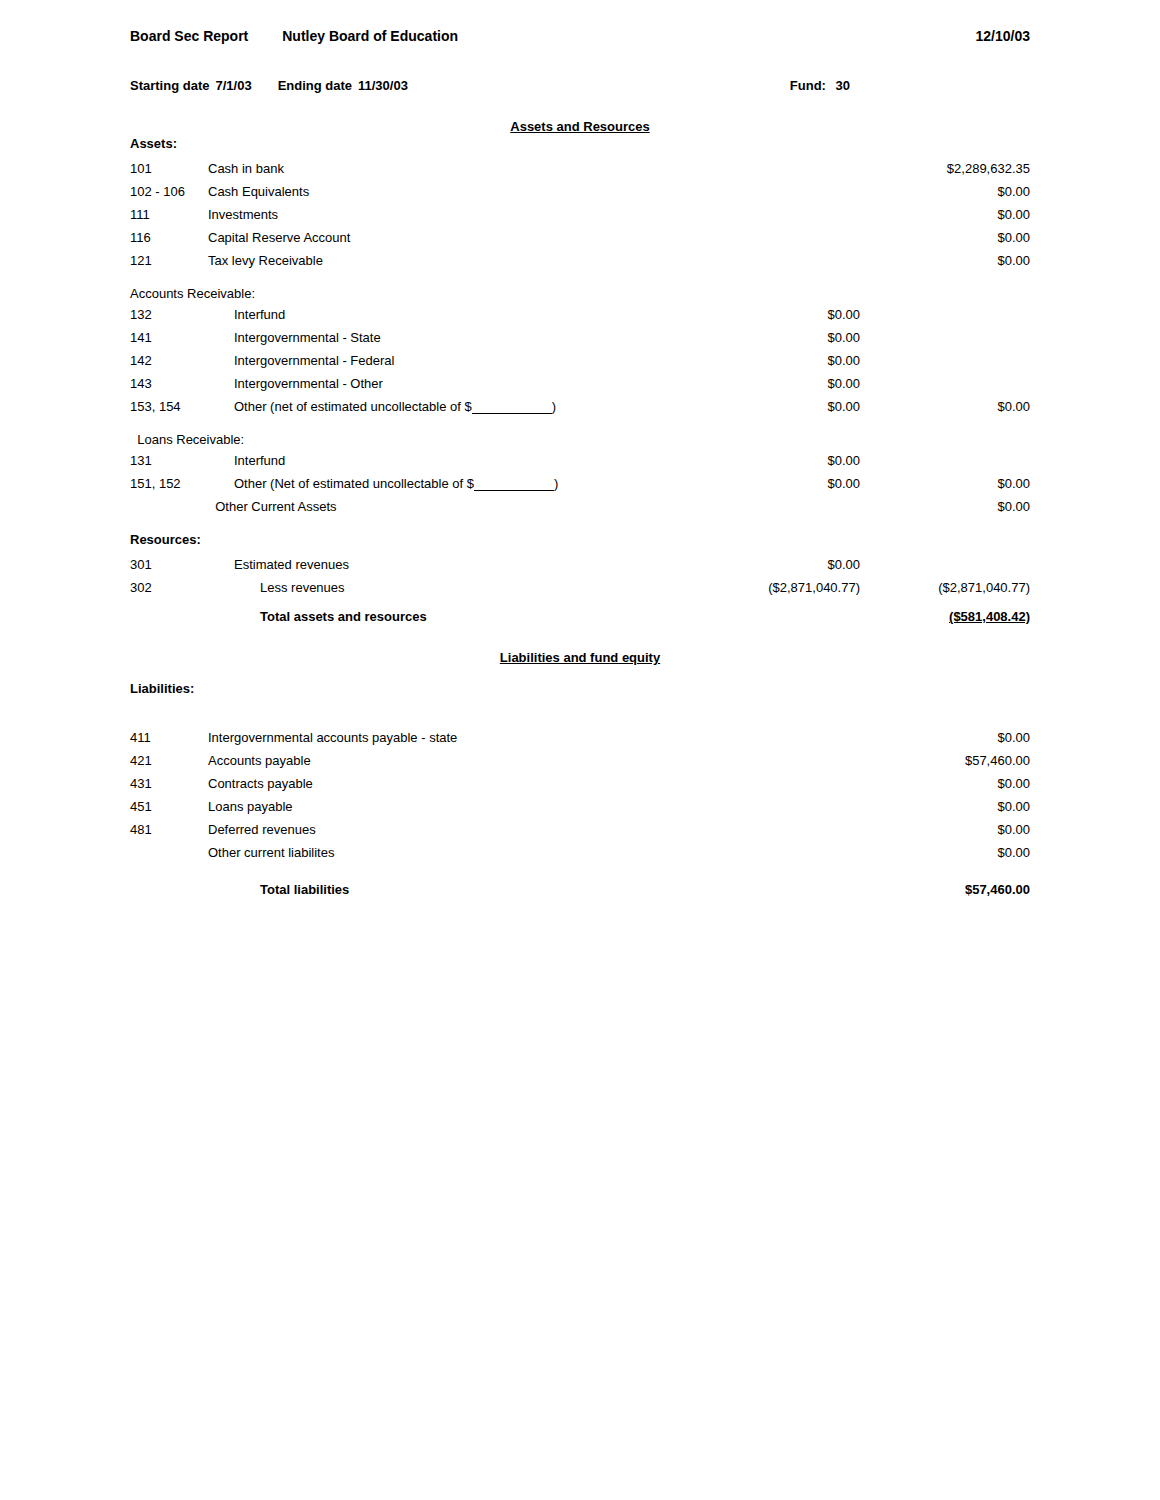Board Sec Report
Nutley Board of Education
12/10/03
Starting date 7/1/03 Ending date 11/30/03 Fund: 30
Assets and Resources
Assets:
| 101 | Cash in bank | | $2,289,632.35 |
| 102 - 106 | Cash Equivalents | | $0.00 |
| 111 | Investments | | $0.00 |
| 116 | Capital Reserve Account | | $0.00 |
| 121 | Tax levy Receivable | | $0.00 |
| Accounts Receivable: |
| 132 | Interfund | $0.00 | |
| 141 | Intergovernmental - State | $0.00 | |
| 142 | Intergovernmental - Federal | $0.00 | |
| 143 | Intergovernmental - Other | $0.00 | |
| 153, 154 | Other (net of estimated uncollectable of $ ) | $0.00 | $0.00 |
| Loans Receivable: |
| 131 | Interfund | $0.00 | |
| 151, 152 | Other (Net of estimated uncollectable of $ ) | $0.00 | $0.00 |
| | Other Current Assets | | $0.00 |
Resources:
| 301 | Estimated revenues | $0.00 | |
| 302 | Less revenues | ($2,871,040.77) | ($2,871,040.77) |
| | Total assets and resources | | ($581,408.42) |
Liabilities and fund equity
Liabilities:
| 411 | Intergovernmental accounts payable - state | | $0.00 |
| 421 | Accounts payable | | $57,460.00 |
| 431 | Contracts payable | | $0.00 |
| 451 | Loans payable | | $0.00 |
| 481 | Deferred revenues | | $0.00 |
| | Other current liabilites | | $0.00 |
| | Total liabilities | | $57,460.00 |